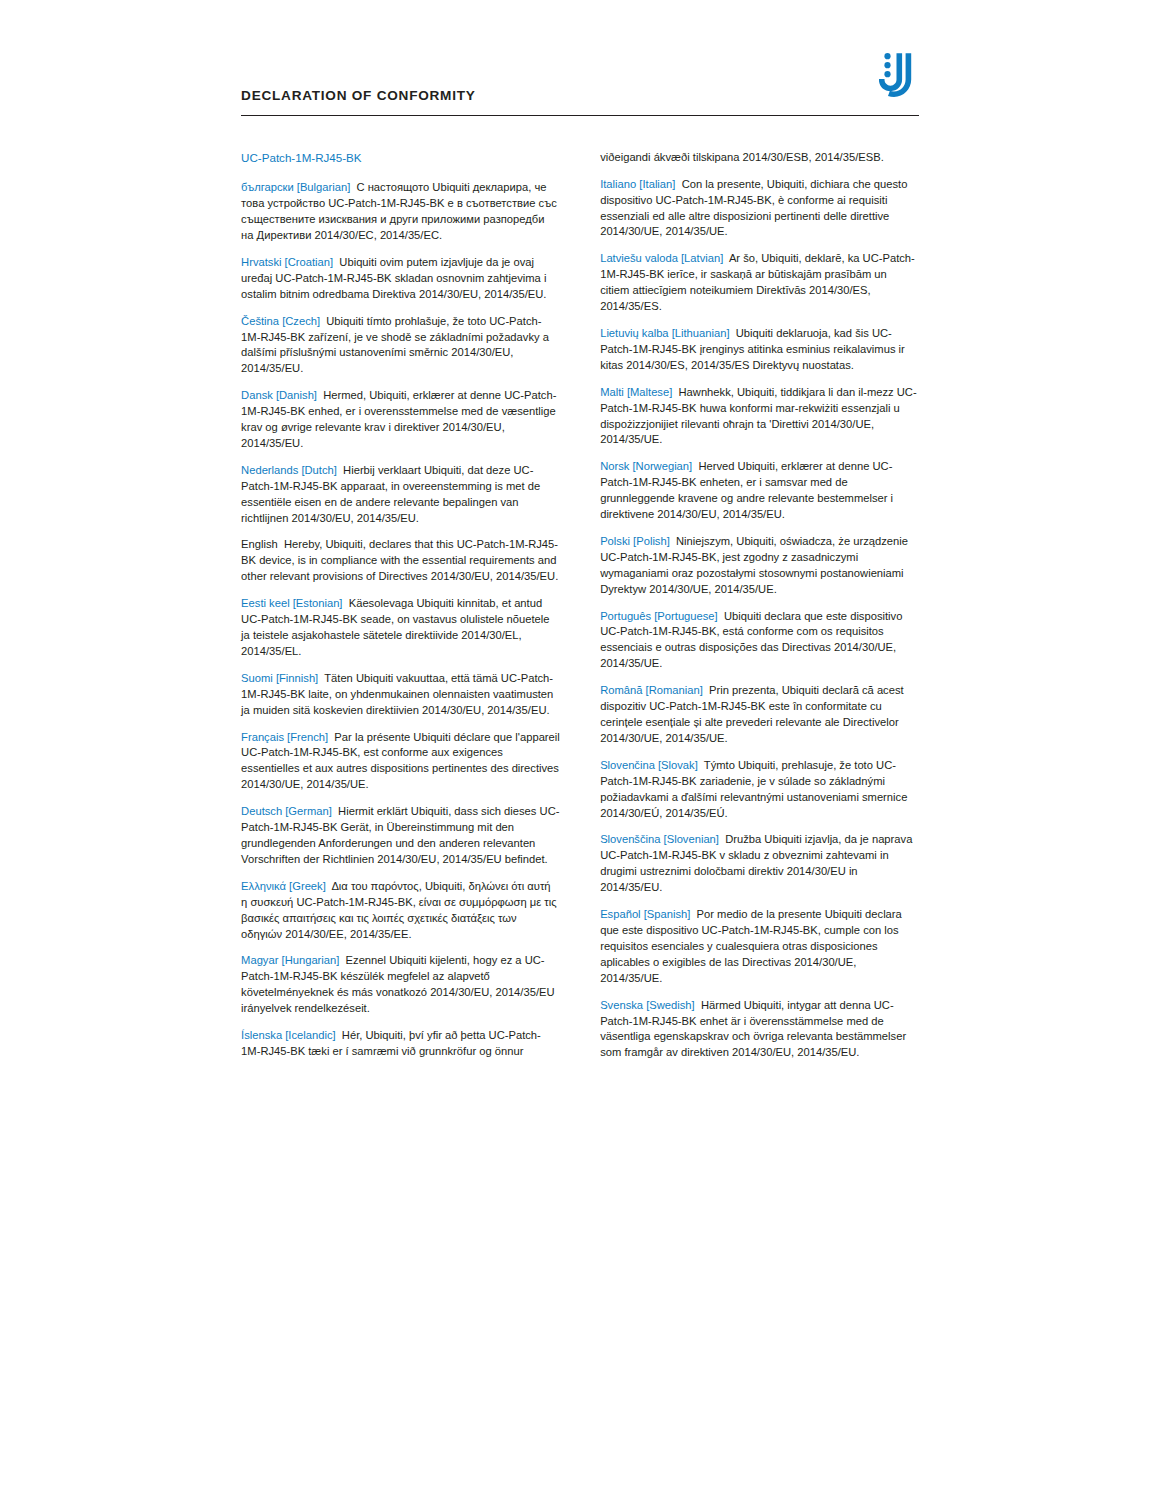Declaration of Conformity
UC-Patch-1M-RJ45-BK
български [Bulgarian] С настоящото Ubiquiti декларира, че това устройство UC-Patch-1M-RJ45-BK е в съответствие със съществените изисквания и други приложими разпоредби на Директиви 2014/30/ЕС, 2014/35/ЕС.
Hrvatski [Croatian] Ubiquiti ovim putem izjavljuje da je ovaj uređaj UC-Patch-1M-RJ45-BK skladan osnovnim zahtjevima i ostalim bitnim odredbama Direktiva 2014/30/EU, 2014/35/EU.
Čeština [Czech] Ubiquiti tímto prohlašuje, že toto UC-Patch-1M-RJ45-BK zařízení, je ve shodě se základními požadavky a dalšími příslušnými ustanoveními směrnic 2014/30/EU, 2014/35/EU.
Dansk [Danish] Hermed, Ubiquiti, erklærer at denne UC-Patch-1M-RJ45-BK enhed, er i overensstemmelse med de væsentlige krav og øvrige relevante krav i direktiver 2014/30/EU, 2014/35/EU.
Nederlands [Dutch] Hierbij verklaart Ubiquiti, dat deze UC-Patch-1M-RJ45-BK apparaat, in overeenstemming is met de essentiële eisen en de andere relevante bepalingen van richtlijnen 2014/30/EU, 2014/35/EU.
English Hereby, Ubiquiti, declares that this UC-Patch-1M-RJ45-BK device, is in compliance with the essential requirements and other relevant provisions of Directives 2014/30/EU, 2014/35/EU.
Eesti keel [Estonian] Käesolevaga Ubiquiti kinnitab, et antud UC-Patch-1M-RJ45-BK seade, on vastavus olulistele nõuetele ja teistele asjakohastele sätetele direktiivide 2014/30/EL, 2014/35/EL.
Suomi [Finnish] Täten Ubiquiti vakuuttaa, että tämä UC-Patch-1M-RJ45-BK laite, on yhdenmukainen olennaisten vaatimusten ja muiden sitä koskevien direktiivien 2014/30/EU, 2014/35/EU.
Français [French] Par la présente Ubiquiti déclare que l'appareil UC-Patch-1M-RJ45-BK, est conforme aux exigences essentielles et aux autres dispositions pertinentes des directives 2014/30/UE, 2014/35/UE.
Deutsch [German] Hiermit erklärt Ubiquiti, dass sich dieses UC-Patch-1M-RJ45-BK Gerät, in Übereinstimmung mit den grundlegenden Anforderungen und den anderen relevanten Vorschriften der Richtlinien 2014/30/EU, 2014/35/EU befindet.
Ελληνικά [Greek] Δια του παρόντος, Ubiquiti, δηλώνει ότι αυτή η συσκευή UC-Patch-1M-RJ45-BK, είναι σε συμμόρφωση με τις βασικές απαιτήσεις και τις λοιπές σχετικές διατάξεις των οδηγιών 2014/30/EE, 2014/35/EE.
Magyar [Hungarian] Ezennel Ubiquiti kijelenti, hogy ez a UC-Patch-1M-RJ45-BK készülék megfelel az alapvető követelményeknek és más vonatkozó 2014/30/EU, 2014/35/EU irányelvek rendelkezéseit.
Íslenska [Icelandic] Hér, Ubiquiti, því yfir að þetta UC-Patch-1M-RJ45-BK tæki er í samræmi við grunnkröfur og önnur viðeigandi ákvæði tilskipana 2014/30/ESB, 2014/35/ESB.
Italiano [Italian] Con la presente, Ubiquiti, dichiara che questo dispositivo UC-Patch-1M-RJ45-BK, è conforme ai requisiti essenziali ed alle altre disposizioni pertinenti delle direttive 2014/30/UE, 2014/35/UE.
Latviešu valoda [Latvian] Ar šo, Ubiquiti, deklarē, ka UC-Patch-1M-RJ45-BK ierīce, ir saskaņā ar būtiskajām prasībām un citiem attiecīgiem noteikumiem Direktīvās 2014/30/ES, 2014/35/ES.
Lietuvių kalba [Lithuanian] Ubiquiti deklaruoja, kad šis UC-Patch-1M-RJ45-BK įrenginys atitinka esminius reikalavimus ir kitas 2014/30/ES, 2014/35/ES Direktyvų nuostatas.
Malti [Maltese] Hawnhekk, Ubiquiti, tiddikjara li dan il-mezz UC-Patch-1M-RJ45-BK huwa konformi mar-rekwiżiti essenzjali u dispożizzjonijiet rilevanti oħrajn ta 'Direttivi 2014/30/UE, 2014/35/UE.
Norsk [Norwegian] Herved Ubiquiti, erklærer at denne UC-Patch-1M-RJ45-BK enheten, er i samsvar med de grunnleggende kravene og andre relevante bestemmelser i direktivene 2014/30/EU, 2014/35/EU.
Polski [Polish] Niniejszym, Ubiquiti, oświadcza, że urządzenie UC-Patch-1M-RJ45-BK, jest zgodny z zasadniczymi wymaganiami oraz pozostałymi stosownymi postanowieniami Dyrektyw 2014/30/UE, 2014/35/UE.
Português [Portuguese] Ubiquiti declara que este dispositivo UC-Patch-1M-RJ45-BK, está conforme com os requisitos essenciais e outras disposições das Directivas 2014/30/UE, 2014/35/UE.
Română [Romanian] Prin prezenta, Ubiquiti declară că acest dispozitiv UC-Patch-1M-RJ45-BK este în conformitate cu cerințele esențiale și alte prevederi relevante ale Directivelor 2014/30/UE, 2014/35/UE.
Slovenčina [Slovak] Týmto Ubiquiti, prehlasuje, že toto UC-Patch-1M-RJ45-BK zariadenie, je v súlade so základnými požiadavkami a ďalšími relevantnými ustanoveniami smernice 2014/30/EÚ, 2014/35/EÚ.
Slovenščina [Slovenian] Družba Ubiquiti izjavlja, da je naprava UC-Patch-1M-RJ45-BK v skladu z obveznimi zahtevami in drugimi ustreznimi določbami direktiv 2014/30/EU in 2014/35/EU.
Español [Spanish] Por medio de la presente Ubiquiti declara que este dispositivo UC-Patch-1M-RJ45-BK, cumple con los requisitos esenciales y cualesquiera otras disposiciones aplicables o exigibles de las Directivas 2014/30/UE, 2014/35/UE.
Svenska [Swedish] Härmed Ubiquiti, intygar att denna UC-Patch-1M-RJ45-BK enhet är i överensstämmelse med de väsentliga egenskapskrav och övriga relevanta bestämmelser som framgår av direktiven 2014/30/EU, 2014/35/EU.